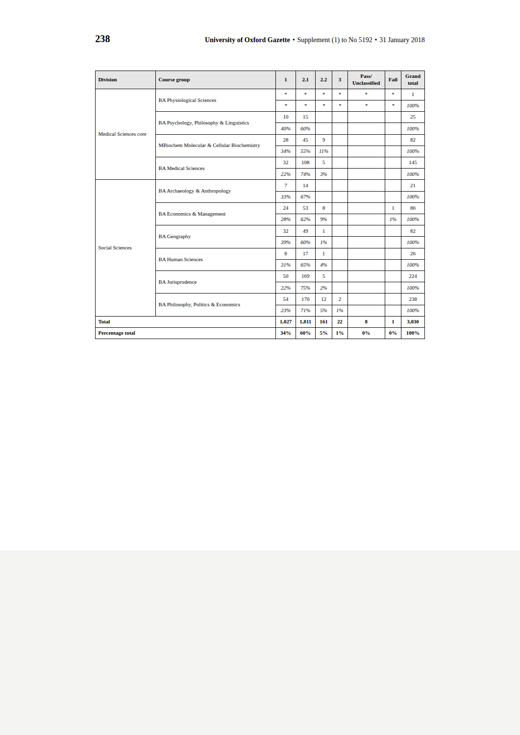238
University of Oxford Gazette•Supplement (1) to No 5192•31 January 2018
| Division | Course group | 1 | 2.1 | 2.2 | 3 | Pass/ Unclassified | Fail | Grand total |
| --- | --- | --- | --- | --- | --- | --- | --- | --- |
| Medical Sciences cont | BA Physiological Sciences | * | * | * | * | * | * | 1 |
| * | * | * | * | * | * | 100% |
| BA Psychology, Philosophy & Linguistics | 10 | 15 | | | | | 25 |
| 40% | 60% | | | | | 100% |
| MBiochem Molecular & Cellular Biochemistry | 28 | 45 | 9 | | | | 82 |
| 34% | 55% | 11% | | | | 100% |
| BA Medical Sciences | 32 | 108 | 5 | | | | 145 |
| 22% | 74% | 3% | | | | 100% |
| Social Sciences | BA Archaeology & Anthropology | 7 | 14 | | | | | 21 |
| 33% | 67% | | | | | 100% |
| BA Economics & Management | 24 | 53 | 8 | | | 1 | 86 |
| 28% | 62% | 9% | | | 1% | 100% |
| BA Geography | 32 | 49 | 1 | | | | 82 |
| 39% | 60% | 1% | | | | 100% |
| BA Human Sciences | 8 | 17 | 1 | | | | 26 |
| 31% | 65% | 4% | | | | 100% |
| BA Jurisprudence | 50 | 169 | 5 | | | | 224 |
| 22% | 75% | 2% | | | | 100% |
| BA Philosophy, Politics & Economics | 54 | 170 | 12 | 2 | | | 238 |
| 23% | 71% | 5% | 1% | | | 100% |
| Total | 1,027 | 1,811 | 161 | 22 | 8 | 1 | 3,030 |
| Percentage total | 34% | 60% | 5% | 1% | 0% | 0% | 100% |